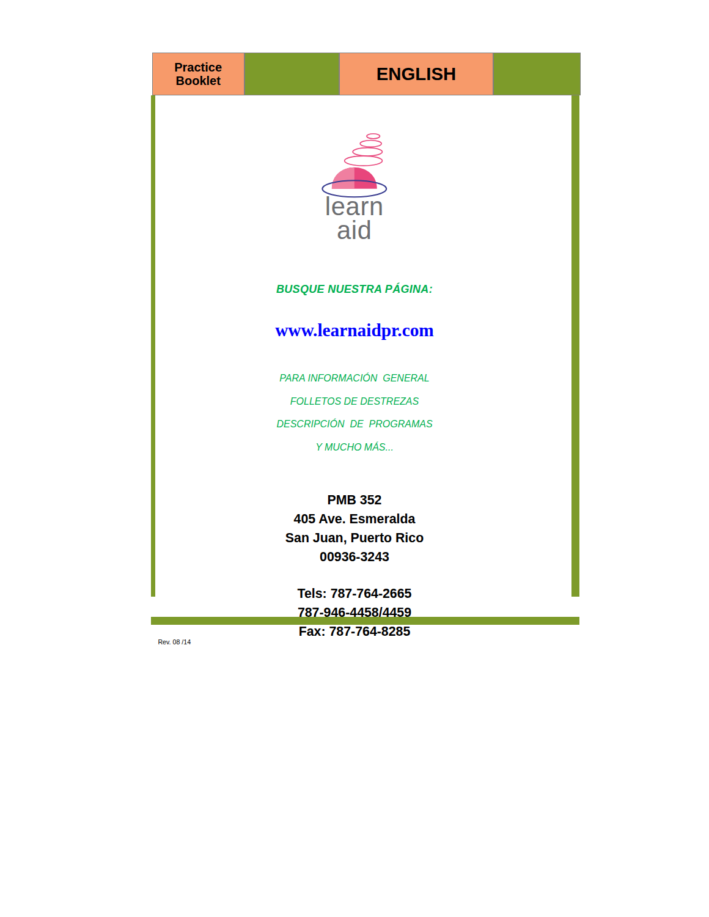Practice
Booklet
ENGLISH
learn aid
BUSQUE NUESTRA PÁGINA:
www.learnaidpr.com
PARA INFORMACIÓN GENERAL
FOLLETOS DE DESTREZAS
DESCRIPCIÓN DE PROGRAMAS
Y MUCHO MÁS...
PMB 352
405 Ave. Esmeralda
San Juan, Puerto Rico
00936-3243
Tels: 787-764-2665
787-946-4458/4459
Fax: 787-764-8285
Rev. 08 /14